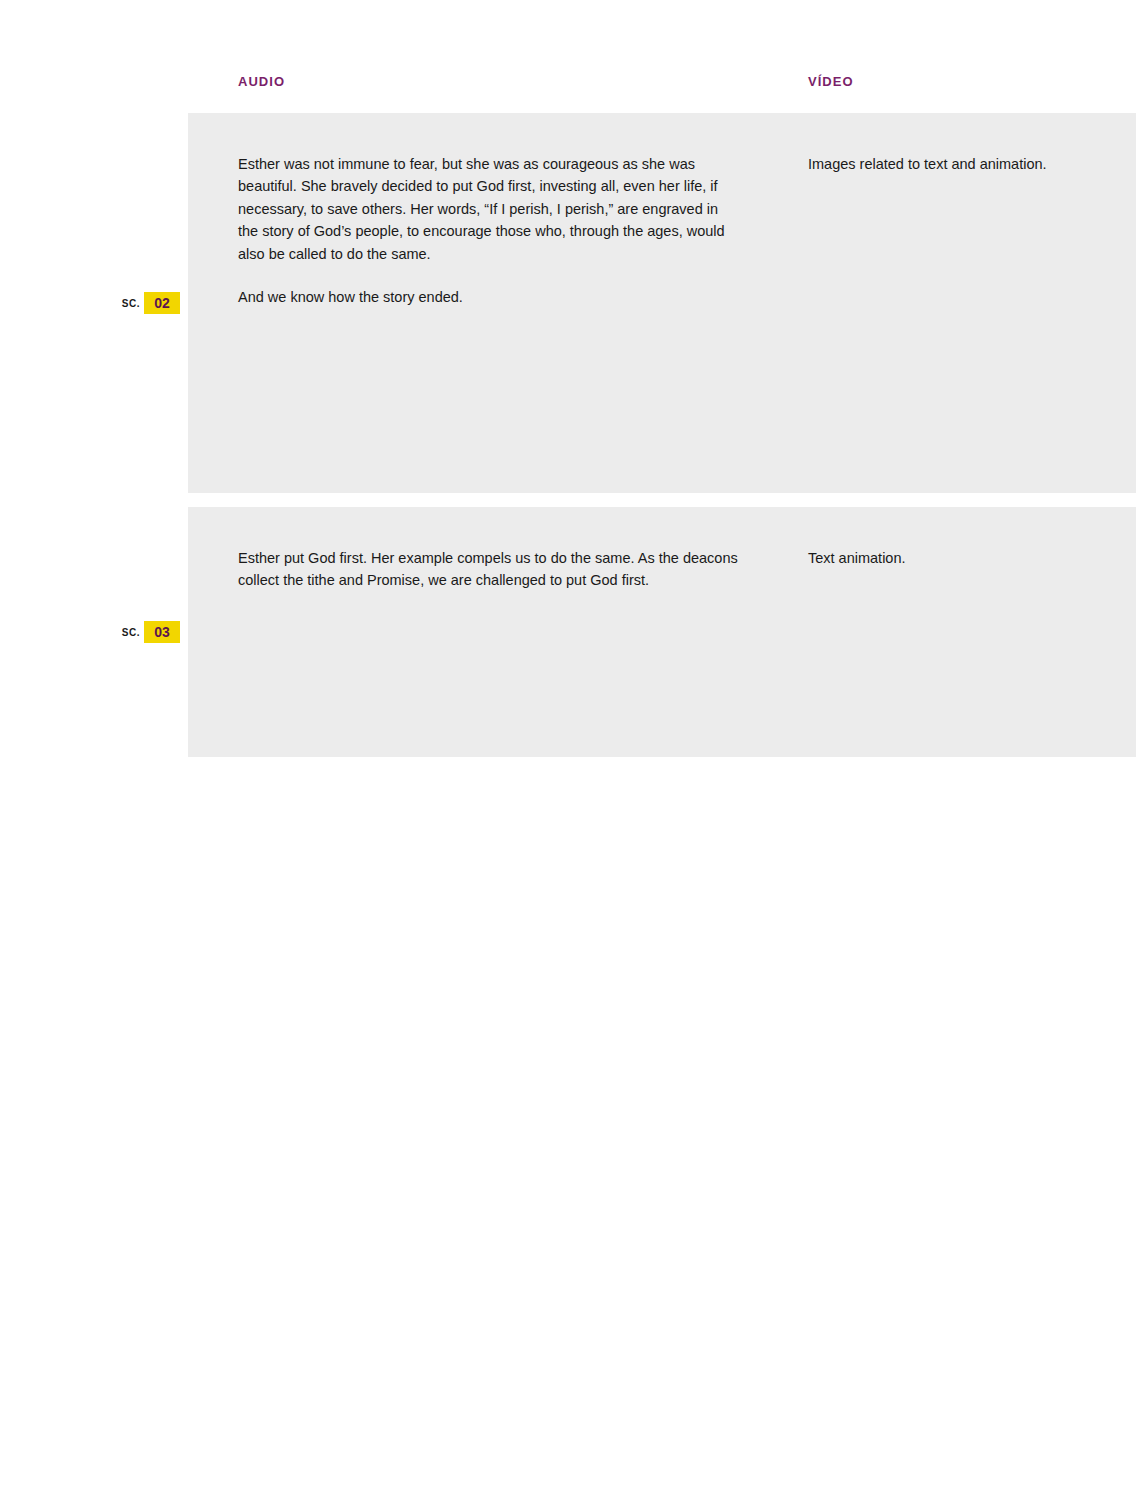| | AUDIO | | VÍDEO |
| --- | --- | --- | --- |
| SC. 02 | Esther was not immune to fear, but she was as courageous as she was beautiful. She bravely decided to put God first, investing all, even her life, if necessary, to save others. Her words, “If I perish, I perish,” are engraved in the story of God’s people, to encourage those who, through the ages, would also be called to do the same. And we know how the story ended. | | Images related to text and animation. |
| SC. 03 | Esther put God first. Her example compels us to do the same. As the deacons collect the tithe and Promise, we are challenged to put God first. | | Text animation. |